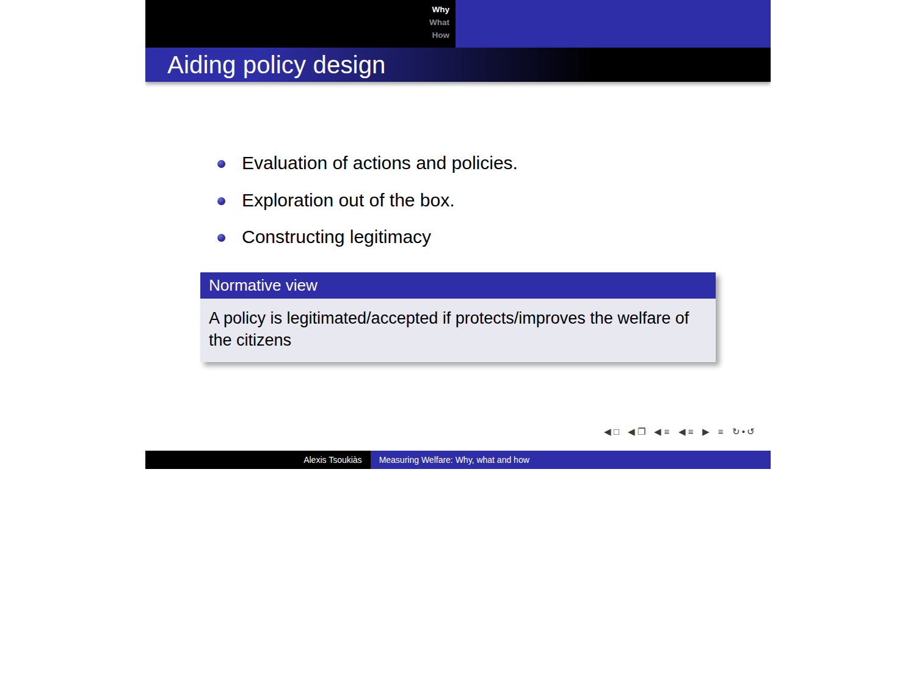Why
What
How
Aiding policy design
Evaluation of actions and policies.
Exploration out of the box.
Constructing legitimacy
Normative view
A policy is legitimated/accepted if protects/improves the welfare of the citizens
◀ □ ◀ ❐ ◀ ≡ ◀ ≡ ▶ ≡ ↻ • ↺
Alexis Tsoukiàs
Measuring Welfare: Why, what and how